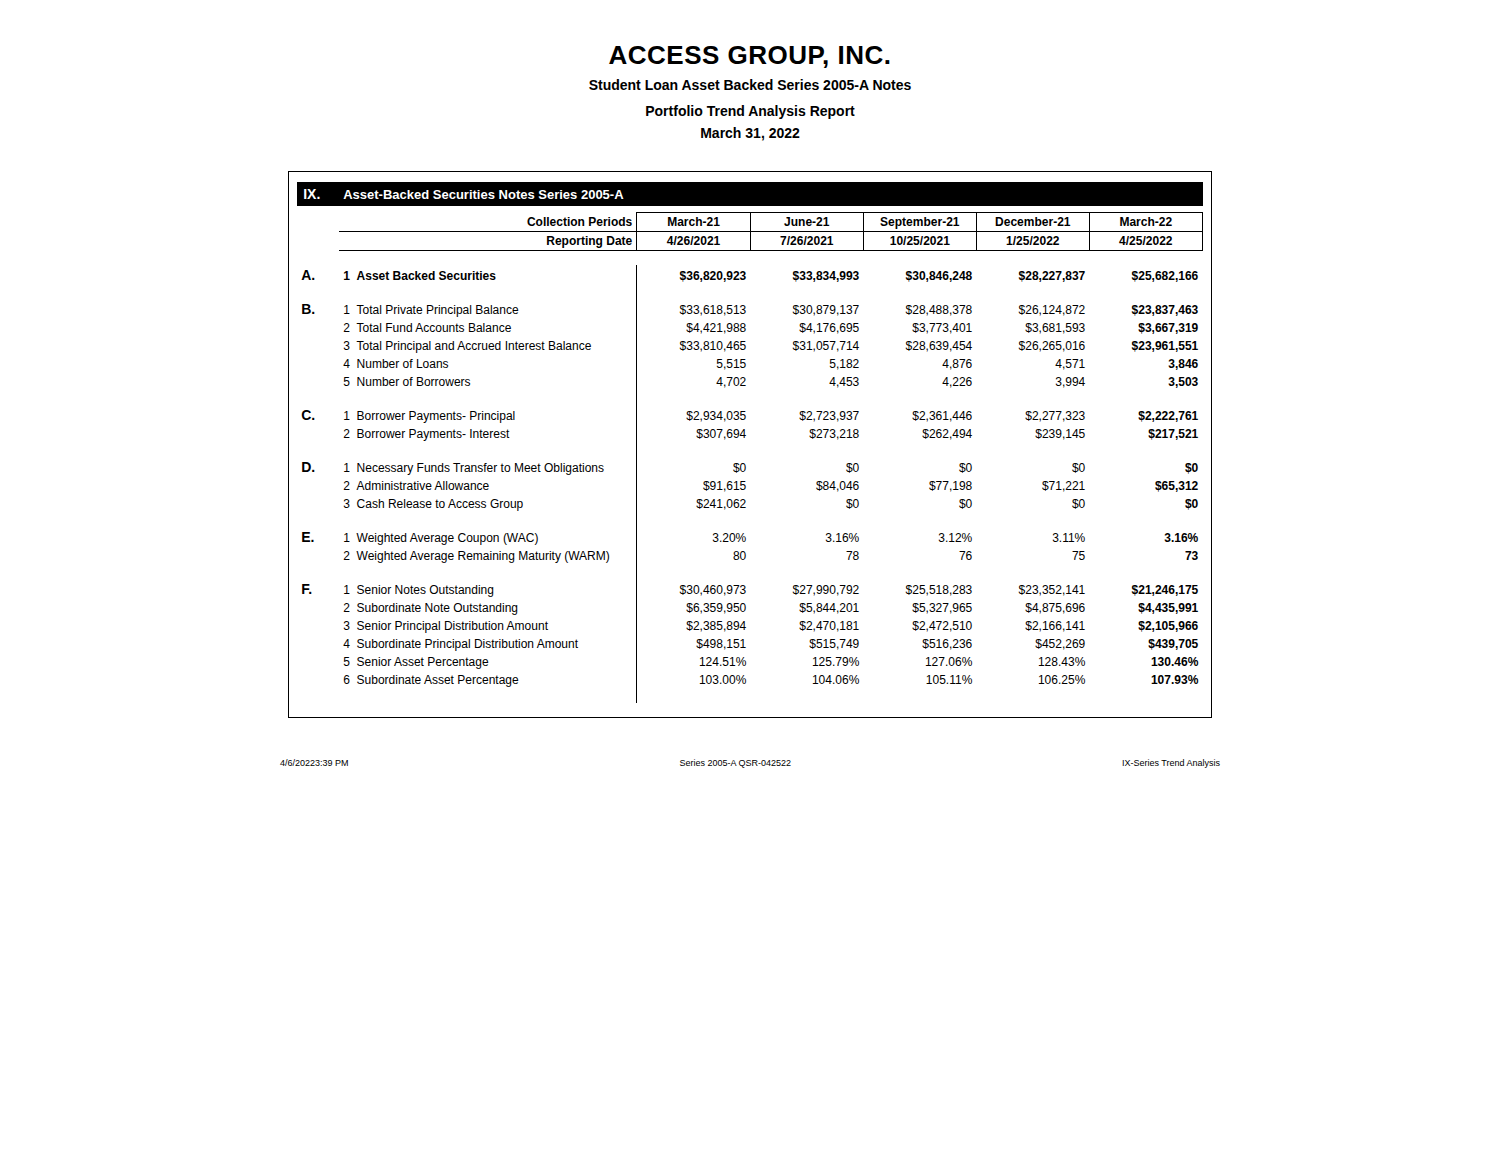ACCESS GROUP, INC.
Student Loan Asset Backed Series 2005-A Notes
Portfolio Trend Analysis Report
March 31, 2022
IX. Asset-Backed Securities Notes Series 2005-A
| | Collection Periods | March-21 | June-21 | September-21 | December-21 | March-22 |
| | Reporting Date | 4/26/2021 | 7/26/2021 | 10/25/2021 | 1/25/2022 | 4/25/2022 |
| A. | 1 Asset Backed Securities | $36,820,923 | $33,834,993 | $30,846,248 | $28,227,837 | $25,682,166 |
| B. | 1 Total Private Principal Balance | $33,618,513 | $30,879,137 | $28,488,378 | $26,124,872 | $23,837,463 |
| | 2 Total Fund Accounts Balance | $4,421,988 | $4,176,695 | $3,773,401 | $3,681,593 | $3,667,319 |
| | 3 Total Principal and Accrued Interest Balance | $33,810,465 | $31,057,714 | $28,639,454 | $26,265,016 | $23,961,551 |
| | 4 Number of Loans | 5,515 | 5,182 | 4,876 | 4,571 | 3,846 |
| | 5 Number of Borrowers | 4,702 | 4,453 | 4,226 | 3,994 | 3,503 |
| C. | 1 Borrower Payments- Principal | $2,934,035 | $2,723,937 | $2,361,446 | $2,277,323 | $2,222,761 |
| | 2 Borrower Payments- Interest | $307,694 | $273,218 | $262,494 | $239,145 | $217,521 |
| D. | 1 Necessary Funds Transfer to Meet Obligations | $0 | $0 | $0 | $0 | $0 |
| | 2 Administrative Allowance | $91,615 | $84,046 | $77,198 | $71,221 | $65,312 |
| | 3 Cash Release to Access Group | $241,062 | $0 | $0 | $0 | $0 |
| E. | 1 Weighted Average Coupon (WAC) | 3.20% | 3.16% | 3.12% | 3.11% | 3.16% |
| | 2 Weighted Average Remaining Maturity (WARM) | 80 | 78 | 76 | 75 | 73 |
| F. | 1 Senior Notes Outstanding | $30,460,973 | $27,990,792 | $25,518,283 | $23,352,141 | $21,246,175 |
| | 2 Subordinate Note Outstanding | $6,359,950 | $5,844,201 | $5,327,965 | $4,875,696 | $4,435,991 |
| | 3 Senior Principal Distribution Amount | $2,385,894 | $2,470,181 | $2,472,510 | $2,166,141 | $2,105,966 |
| | 4 Subordinate Principal Distribution Amount | $498,151 | $515,749 | $516,236 | $452,269 | $439,705 |
| | 5 Senior Asset Percentage | 124.51% | 125.79% | 127.06% | 128.43% | 130.46% |
| | 6 Subordinate Asset Percentage | 103.00% | 104.06% | 105.11% | 106.25% | 107.93% |
4/6/20223:39 PM
Series 2005-A QSR-042522
IX-Series Trend Analysis